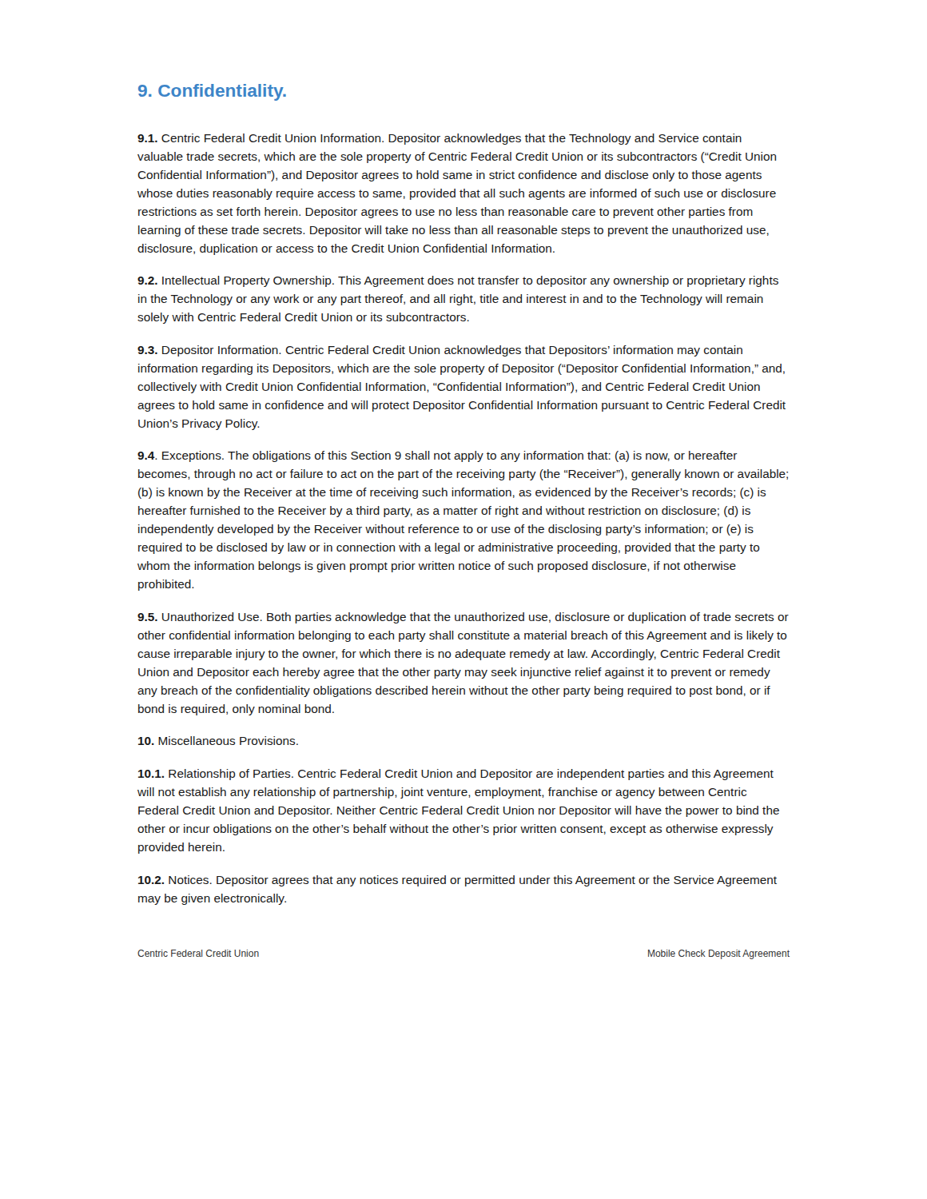9. Confidentiality.
9.1. Centric Federal Credit Union Information. Depositor acknowledges that the Technology and Service contain valuable trade secrets, which are the sole property of Centric Federal Credit Union or its subcontractors (“Credit Union Confidential Information”), and Depositor agrees to hold same in strict confidence and disclose only to those agents whose duties reasonably require access to same, provided that all such agents are informed of such use or disclosure restrictions as set forth herein. Depositor agrees to use no less than reasonable care to prevent other parties from learning of these trade secrets. Depositor will take no less than all reasonable steps to prevent the unauthorized use, disclosure, duplication or access to the Credit Union Confidential Information.
9.2. Intellectual Property Ownership. This Agreement does not transfer to depositor any ownership or proprietary rights in the Technology or any work or any part thereof, and all right, title and interest in and to the Technology will remain solely with Centric Federal Credit Union or its subcontractors.
9.3. Depositor Information. Centric Federal Credit Union acknowledges that Depositors’ information may contain information regarding its Depositors, which are the sole property of Depositor (“Depositor Confidential Information,” and, collectively with Credit Union Confidential Information, “Confidential Information”), and Centric Federal Credit Union agrees to hold same in confidence and will protect Depositor Confidential Information pursuant to Centric Federal Credit Union’s Privacy Policy.
9.4. Exceptions. The obligations of this Section 9 shall not apply to any information that: (a) is now, or hereafter becomes, through no act or failure to act on the part of the receiving party (the “Receiver”), generally known or available; (b) is known by the Receiver at the time of receiving such information, as evidenced by the Receiver’s records; (c) is hereafter furnished to the Receiver by a third party, as a matter of right and without restriction on disclosure; (d) is independently developed by the Receiver without reference to or use of the disclosing party’s information; or (e) is required to be disclosed by law or in connection with a legal or administrative proceeding, provided that the party to whom the information belongs is given prompt prior written notice of such proposed disclosure, if not otherwise prohibited.
9.5. Unauthorized Use. Both parties acknowledge that the unauthorized use, disclosure or duplication of trade secrets or other confidential information belonging to each party shall constitute a material breach of this Agreement and is likely to cause irreparable injury to the owner, for which there is no adequate remedy at law. Accordingly, Centric Federal Credit Union and Depositor each hereby agree that the other party may seek injunctive relief against it to prevent or remedy any breach of the confidentiality obligations described herein without the other party being required to post bond, or if bond is required, only nominal bond.
10. Miscellaneous Provisions.
10.1. Relationship of Parties. Centric Federal Credit Union and Depositor are independent parties and this Agreement will not establish any relationship of partnership, joint venture, employment, franchise or agency between Centric Federal Credit Union and Depositor. Neither Centric Federal Credit Union nor Depositor will have the power to bind the other or incur obligations on the other’s behalf without the other’s prior written consent, except as otherwise expressly provided herein.
10.2. Notices. Depositor agrees that any notices required or permitted under this Agreement or the Service Agreement may be given electronically.
Centric Federal Credit Union Mobile Check Deposit Agreement